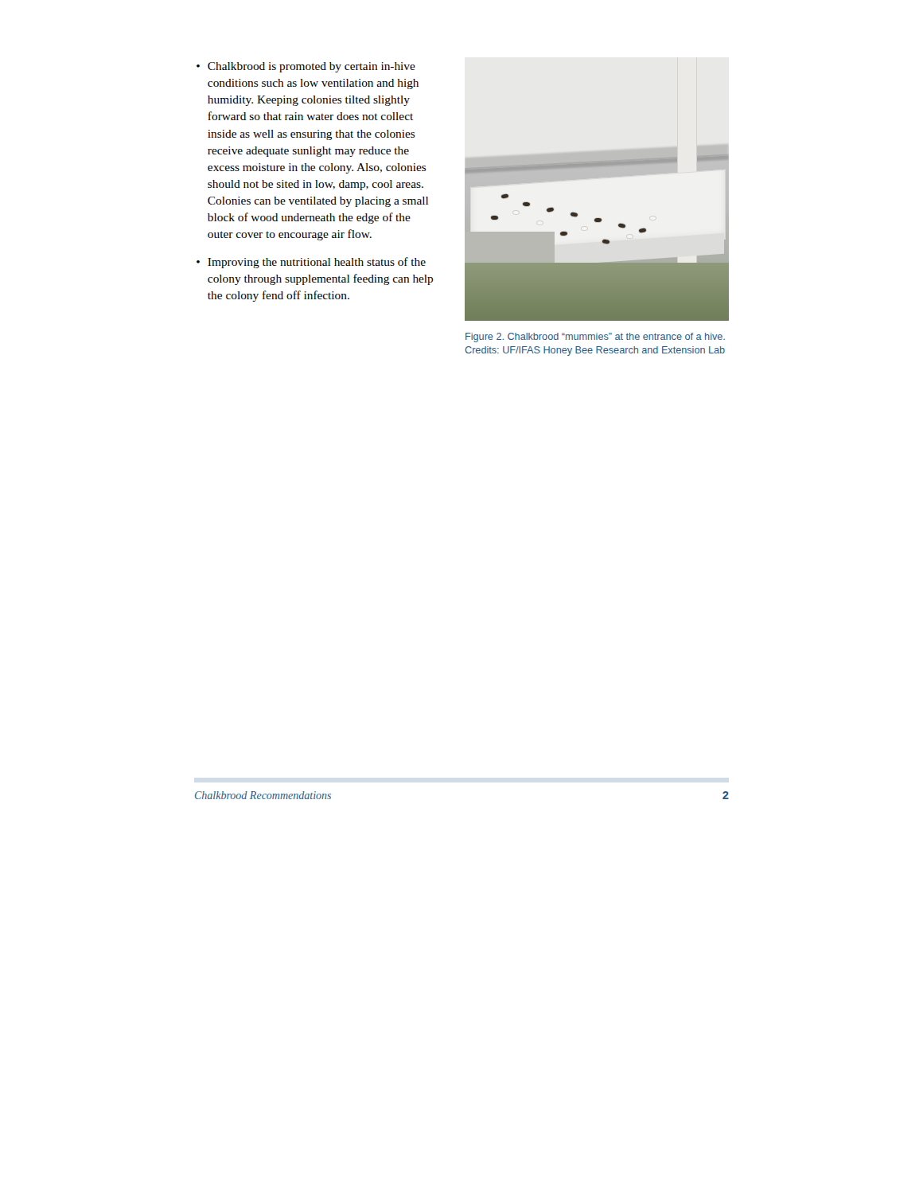Chalkbrood is promoted by certain in-hive conditions such as low ventilation and high humidity. Keeping colonies tilted slightly forward so that rain water does not collect inside as well as ensuring that the colonies receive adequate sunlight may reduce the excess moisture in the colony. Also, colonies should not be sited in low, damp, cool areas. Colonies can be ventilated by placing a small block of wood underneath the edge of the outer cover to encourage air flow.
Improving the nutritional health status of the colony through supplemental feeding can help the colony fend off infection.
Figure 2. Chalkbrood “mummies” at the entrance of a hive.
Credits: UF/IFAS Honey Bee Research and Extension Lab
Chalkbrood Recommendations
2